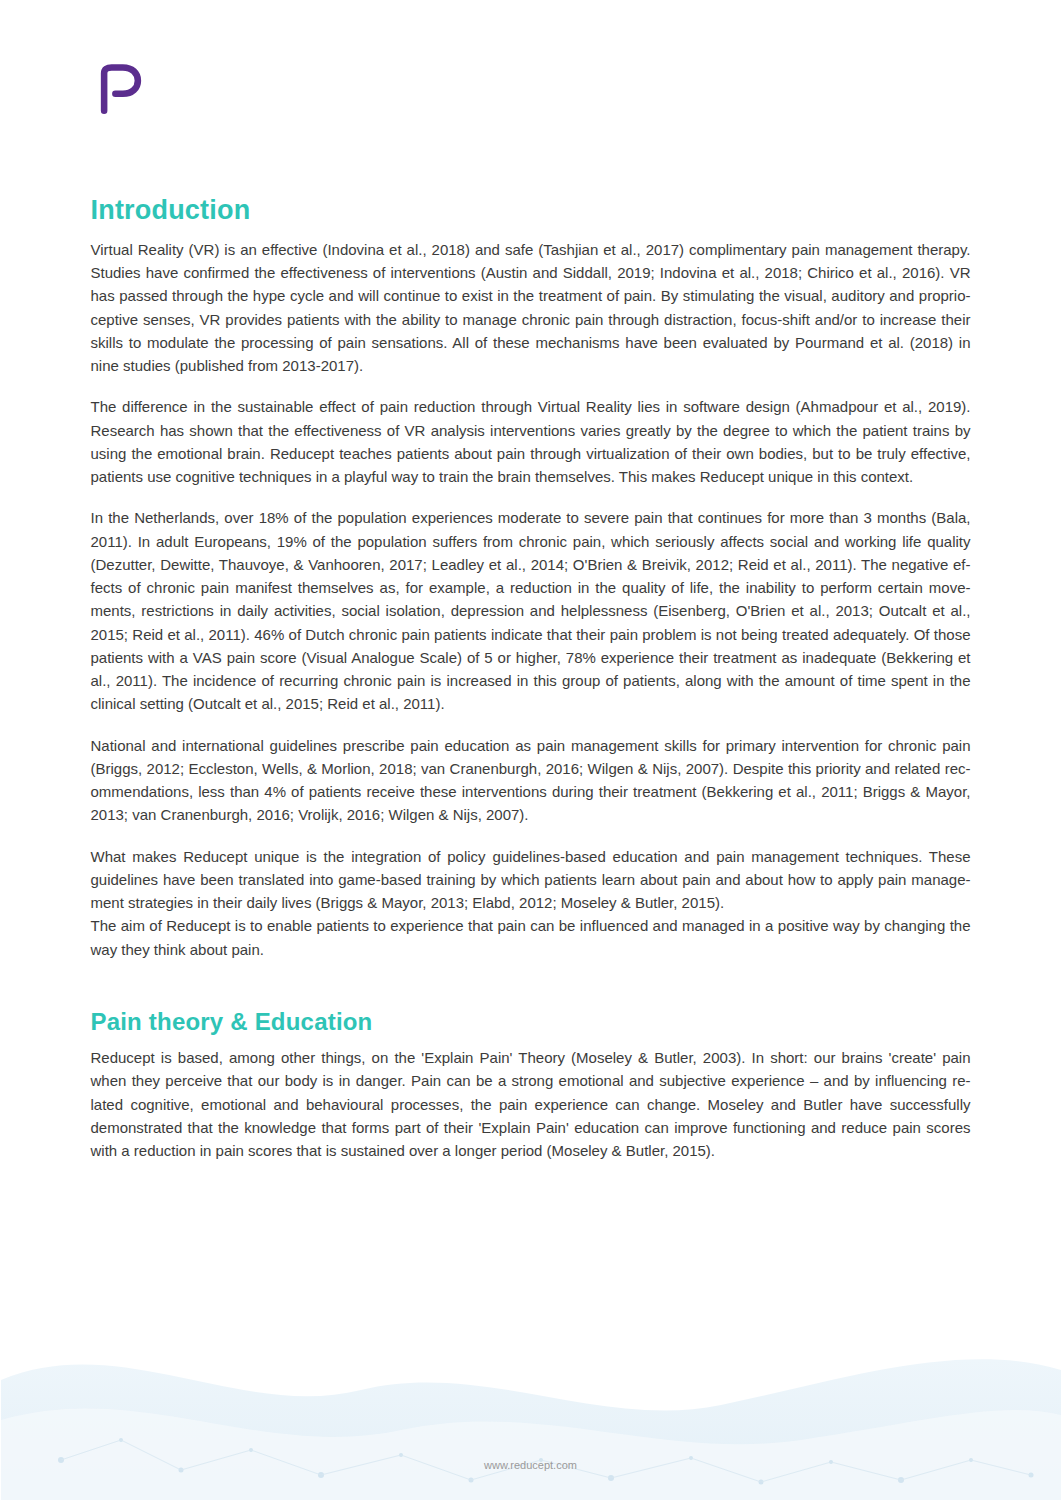Introduction
Virtual Reality (VR) is an effective (Indovina et al., 2018) and safe (Tashjian et al., 2017) complimentary pain management therapy. Studies have confirmed the effectiveness of interventions (Austin and Siddall, 2019; Indovina et al., 2018; Chirico et al., 2016). VR has passed through the hype cycle and will continue to exist in the treatment of pain. By stimulating the visual, auditory and proprioceptive senses, VR provides patients with the ability to manage chronic pain through distraction, focus-shift and/or to increase their skills to modulate the processing of pain sensations. All of these mechanisms have been evaluated by Pourmand et al. (2018) in nine studies (published from 2013-2017).
The difference in the sustainable effect of pain reduction through Virtual Reality lies in software design (Ahmadpour et al., 2019). Research has shown that the effectiveness of VR analysis interventions varies greatly by the degree to which the patient trains by using the emotional brain. Reducept teaches patients about pain through virtualization of their own bodies, but to be truly effective, patients use cognitive techniques in a playful way to train the brain themselves. This makes Reducept unique in this context.
In the Netherlands, over 18% of the population experiences moderate to severe pain that continues for more than 3 months (Bala, 2011). In adult Europeans, 19% of the population suffers from chronic pain, which seriously affects social and working life quality (Dezutter, Dewitte, Thauvoye, & Vanhooren, 2017; Leadley et al., 2014; O'Brien & Breivik, 2012; Reid et al., 2011). The negative effects of chronic pain manifest themselves as, for example, a reduction in the quality of life, the inability to perform certain movements, restrictions in daily activities, social isolation, depression and helplessness (Eisenberg, O'Brien et al., 2013; Outcalt et al., 2015; Reid et al., 2011). 46% of Dutch chronic pain patients indicate that their pain problem is not being treated adequately. Of those patients with a VAS pain score (Visual Analogue Scale) of 5 or higher, 78% experience their treatment as inadequate (Bekkering et al., 2011). The incidence of recurring chronic pain is increased in this group of patients, along with the amount of time spent in the clinical setting (Outcalt et al., 2015; Reid et al., 2011).
National and international guidelines prescribe pain education as pain management skills for primary intervention for chronic pain (Briggs, 2012; Eccleston, Wells, & Morlion, 2018; van Cranenburgh, 2016; Wilgen & Nijs, 2007). Despite this priority and related recommendations, less than 4% of patients receive these interventions during their treatment (Bekkering et al., 2011; Briggs & Mayor, 2013; van Cranenburgh, 2016; Vrolijk, 2016; Wilgen & Nijs, 2007).
What makes Reducept unique is the integration of policy guidelines-based education and pain management techniques. These guidelines have been translated into game-based training by which patients learn about pain and about how to apply pain management strategies in their daily lives (Briggs & Mayor, 2013; Elabd, 2012; Moseley & Butler, 2015).
The aim of Reducept is to enable patients to experience that pain can be influenced and managed in a positive way by changing the way they think about pain.
Pain theory & Education
Reducept is based, among other things, on the 'Explain Pain' Theory (Moseley & Butler, 2003). In short: our brains 'create' pain when they perceive that our body is in danger. Pain can be a strong emotional and subjective experience – and by influencing related cognitive, emotional and behavioural processes, the pain experience can change. Moseley and Butler have successfully demonstrated that the knowledge that forms part of their 'Explain Pain' education can improve functioning and reduce pain scores with a reduction in pain scores that is sustained over a longer period (Moseley & Butler, 2015).
www.reducept.com